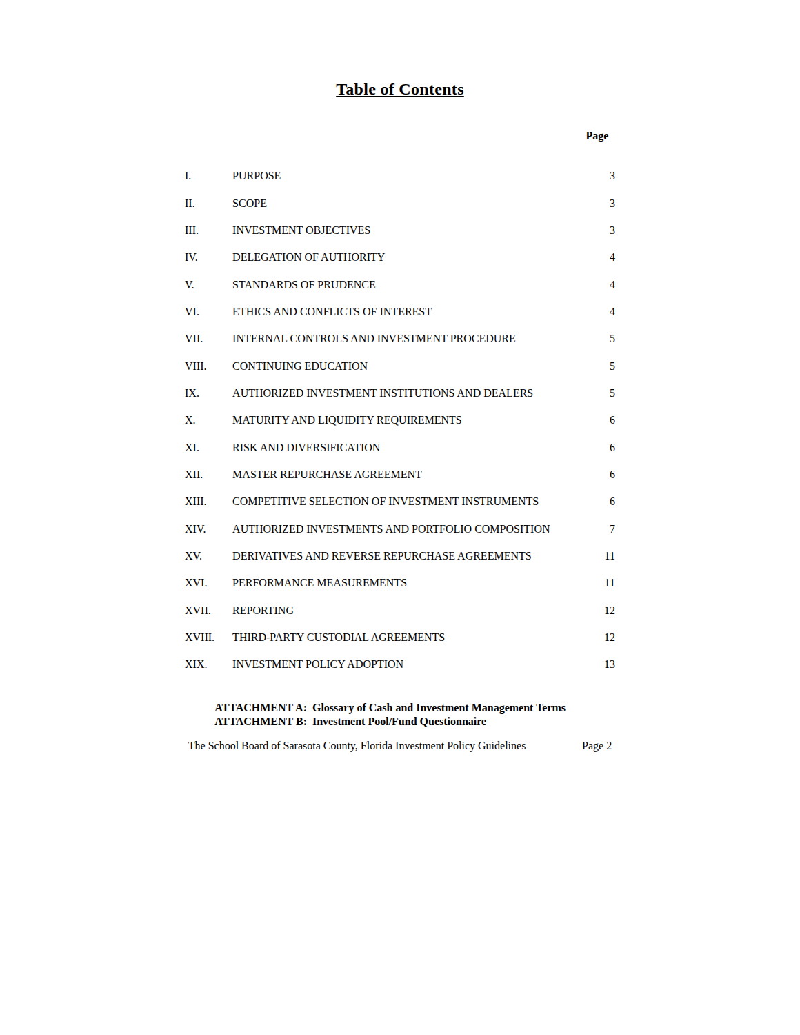Table of Contents
Page
| I. | PURPOSE | 3 |
| II. | SCOPE | 3 |
| III. | INVESTMENT OBJECTIVES | 3 |
| IV. | DELEGATION OF AUTHORITY | 4 |
| V. | STANDARDS OF PRUDENCE | 4 |
| VI. | ETHICS AND CONFLICTS OF INTEREST | 4 |
| VII. | INTERNAL CONTROLS AND INVESTMENT PROCEDURE | 5 |
| VIII. | CONTINUING EDUCATION | 5 |
| IX. | AUTHORIZED INVESTMENT INSTITUTIONS AND DEALERS | 5 |
| X. | MATURITY AND LIQUIDITY REQUIREMENTS | 6 |
| XI. | RISK AND DIVERSIFICATION | 6 |
| XII. | MASTER REPURCHASE AGREEMENT | 6 |
| XIII. | COMPETITIVE SELECTION OF INVESTMENT INSTRUMENTS | 6 |
| XIV. | AUTHORIZED INVESTMENTS AND PORTFOLIO COMPOSITION | 7 |
| XV. | DERIVATIVES AND REVERSE REPURCHASE AGREEMENTS | 11 |
| XVI. | PERFORMANCE MEASUREMENTS | 11 |
| XVII. | REPORTING | 12 |
| XVIII. | THIRD-PARTY CUSTODIAL AGREEMENTS | 12 |
| XIX. | INVESTMENT POLICY ADOPTION | 13 |
ATTACHMENT A: Glossary of Cash and Investment Management Terms
ATTACHMENT B: Investment Pool/Fund Questionnaire
The School Board of Sarasota County, Florida Investment Policy Guidelines Page 2